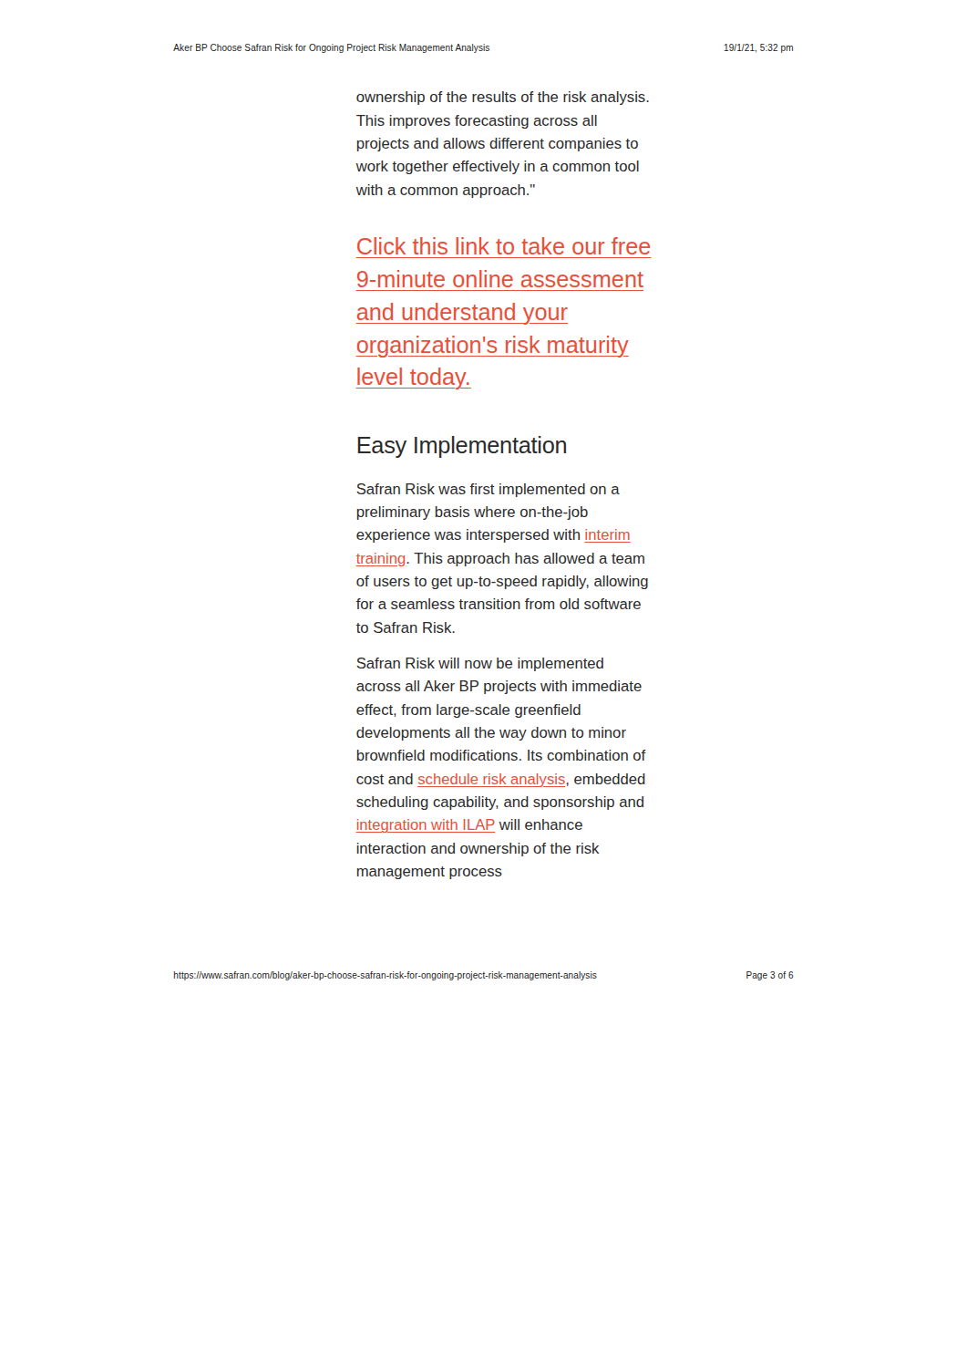Aker BP Choose Safran Risk for Ongoing Project Risk Management Analysis 19/1/21, 5:32 pm
ownership of the results of the risk analysis. This improves forecasting across all projects and allows different companies to work together effectively in a common tool with a common approach."
Click this link to take our free 9-minute online assessment and understand your organization's risk maturity level today.
Easy Implementation
Safran Risk was first implemented on a preliminary basis where on-the-job experience was interspersed with interim training. This approach has allowed a team of users to get up-to-speed rapidly, allowing for a seamless transition from old software to Safran Risk.
Safran Risk will now be implemented across all Aker BP projects with immediate effect, from large-scale greenfield developments all the way down to minor brownfield modifications. Its combination of cost and schedule risk analysis, embedded scheduling capability, and sponsorship and integration with ILAP will enhance interaction and ownership of the risk management process
https://www.safran.com/blog/aker-bp-choose-safran-risk-for-ongoing-project-risk-management-analysis Page 3 of 6